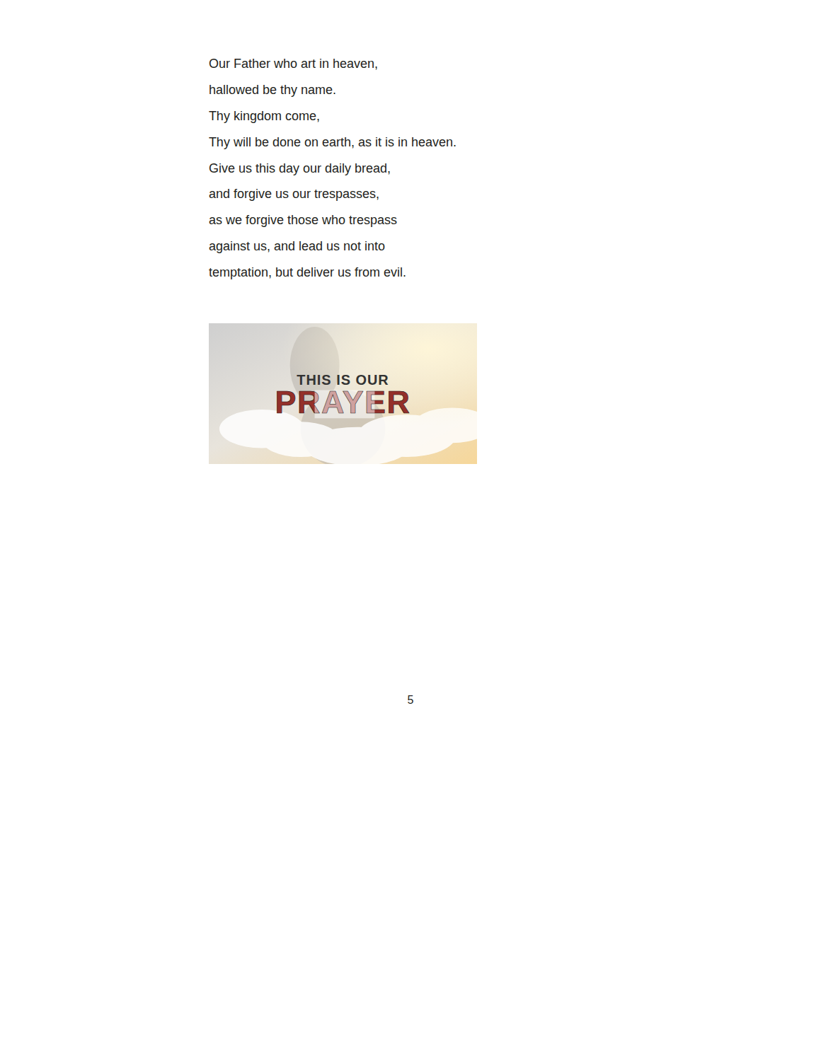Our Father who art in heaven,
hallowed be thy name.
Thy kingdom come,
Thy will be done on earth, as it is in heaven.
Give us this day our daily bread,
and forgive us our trespasses,
as we forgive those who trespass
against us, and lead us not into
temptation, but deliver us from evil.
5